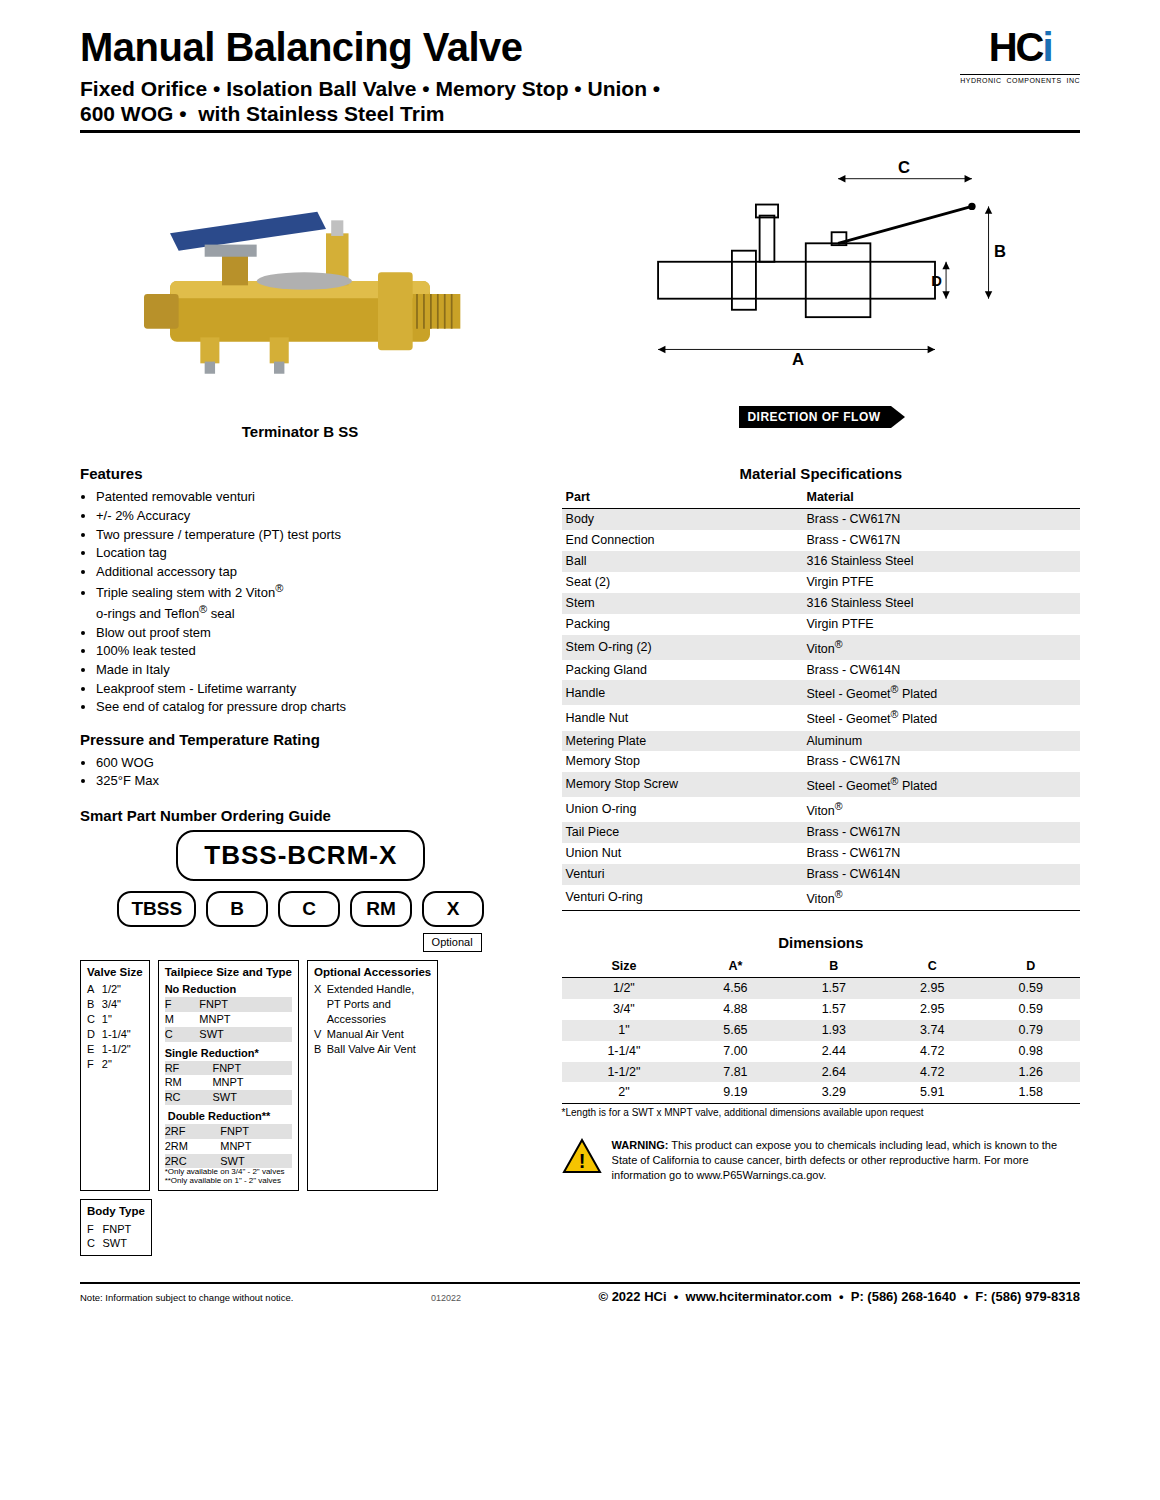HCi
HYDRONIC COMPONENTS INC
Manual Balancing Valve
Fixed Orifice • Isolation Ball Valve • Memory Stop • Union •
600 WOG • with Stainless Steel Trim
Terminator B SS
A B C D
DIRECTION OF FLOW
Features
Patented removable venturi
+/- 2% Accuracy
Two pressure / temperature (PT) test ports
Location tag
Additional accessory tap
Triple sealing stem with 2 Viton®
o-rings and Teflon® seal
Blow out proof stem
100% leak tested
Made in Italy
Leakproof stem - Lifetime warranty
See end of catalog for pressure drop charts
Pressure and Temperature Rating
600 WOG
325°F Max
Smart Part Number Ordering Guide
TBSS-BCRM-X
TBSS
B
C
RM
X
Optional
Valve Size
| A | 1/2" |
| B | 3/4" |
| C | 1" |
| D | 1-1/4" |
| E | 1-1/2" |
| F | 2" |
Tailpiece Size and Type
No Reduction
| F | FNPT |
| M | MNPT |
| C | SWT |
Single Reduction*
| RF | FNPT |
| RM | MNPT |
| RC | SWT |
Double Reduction**
| 2RF | FNPT |
| 2RM | MNPT |
| 2RC | SWT |
*Only available on 3/4" - 2" valves
**Only available on 1" - 2" valves
Optional Accessories
| X | Extended Handle, PT Ports and Accessories |
| V | Manual Air Vent |
| B | Ball Valve Air Vent |
Body Type
| F | FNPT |
| C | SWT |
Material Specifications
| Part | Material |
| --- | --- |
| Body | Brass - CW617N |
| End Connection | Brass - CW617N |
| Ball | 316 Stainless Steel |
| Seat (2) | Virgin PTFE |
| Stem | 316 Stainless Steel |
| Packing | Virgin PTFE |
| Stem O-ring (2) | Viton ® |
| Packing Gland | Brass - CW614N |
| Handle | Steel - Geomet ® Plated |
| Handle Nut | Steel - Geomet ® Plated |
| Metering Plate | Aluminum |
| Memory Stop | Brass - CW617N |
| Memory Stop Screw | Steel - Geomet ® Plated |
| Union O-ring | Viton ® |
| Tail Piece | Brass - CW617N |
| Union Nut | Brass - CW617N |
| Venturi | Brass - CW614N |
| Venturi O-ring | Viton ® |
Dimensions
| Size | A* | B | C | D |
| --- | --- | --- | --- | --- |
| 1/2" | 4.56 | 1.57 | 2.95 | 0.59 |
| 3/4" | 4.88 | 1.57 | 2.95 | 0.59 |
| 1" | 5.65 | 1.93 | 3.74 | 0.79 |
| 1-1/4" | 7.00 | 2.44 | 4.72 | 0.98 |
| 1-1/2" | 7.81 | 2.64 | 4.72 | 1.26 |
| 2" | 9.19 | 3.29 | 5.91 | 1.58 |
*Length is for a SWT x MNPT valve, additional dimensions available upon request
!
WARNING: This product can expose you to chemicals including lead, which is known to the State of California to cause cancer, birth defects or other reproductive harm. For more information go to www.P65Warnings.ca.gov.
Note: Information subject to change without notice.
012022
© 2022 HCi • www.hciterminator.com • P: (586) 268-1640 • F: (586) 979-8318